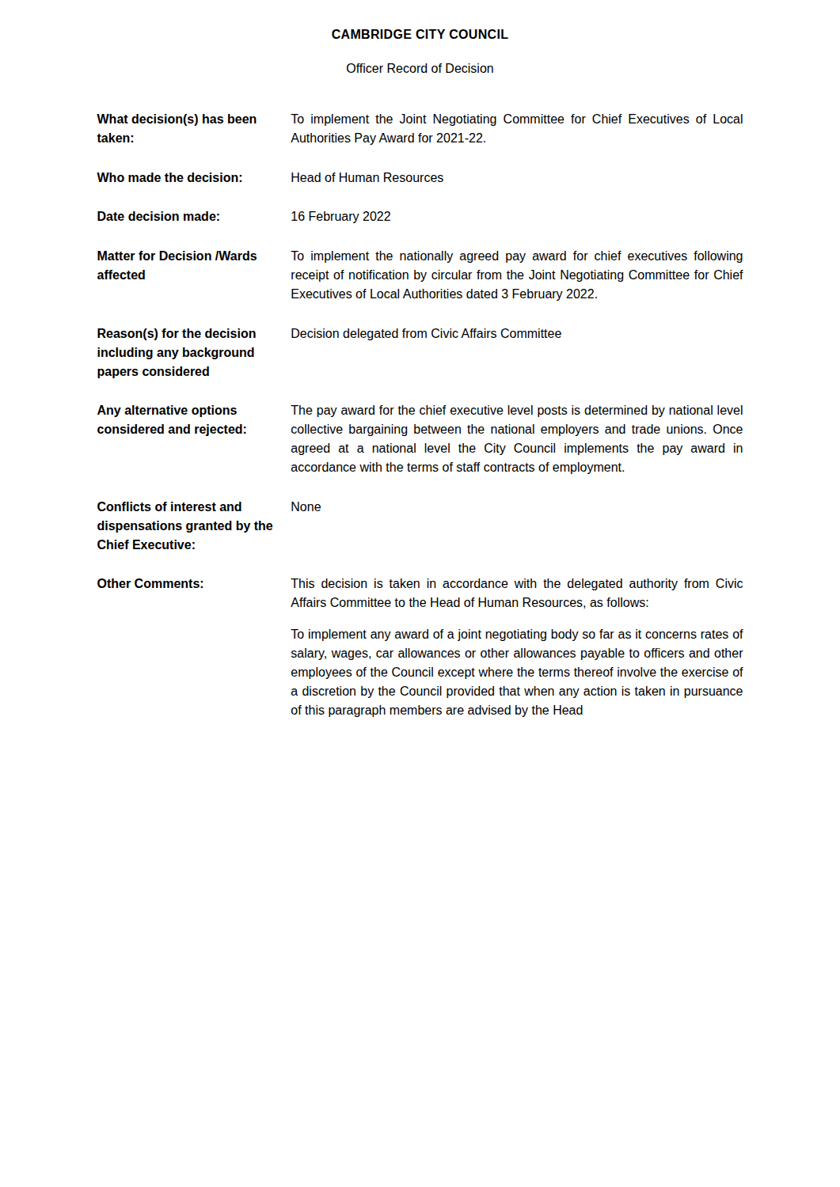CAMBRIDGE CITY COUNCIL
Officer Record of Decision
What decision(s) has been taken:
To implement the Joint Negotiating Committee for Chief Executives of Local Authorities Pay Award for 2021-22.
Who made the decision:
Head of Human Resources
Date decision made:
16 February 2022
Matter for Decision /Wards affected
To implement the nationally agreed pay award for chief executives following receipt of notification by circular from the Joint Negotiating Committee for Chief Executives of Local Authorities dated 3 February 2022.
Reason(s) for the decision including any background papers considered
Decision delegated from Civic Affairs Committee
Any alternative options considered and rejected:
The pay award for the chief executive level posts is determined by national level collective bargaining between the national employers and trade unions. Once agreed at a national level the City Council implements the pay award in accordance with the terms of staff contracts of employment.
Conflicts of interest and dispensations granted by the Chief Executive:
None
Other Comments:
This decision is taken in accordance with the delegated authority from Civic Affairs Committee to the Head of Human Resources, as follows:
To implement any award of a joint negotiating body so far as it concerns rates of salary, wages, car allowances or other allowances payable to officers and other employees of the Council except where the terms thereof involve the exercise of a discretion by the Council provided that when any action is taken in pursuance of this paragraph members are advised by the Head